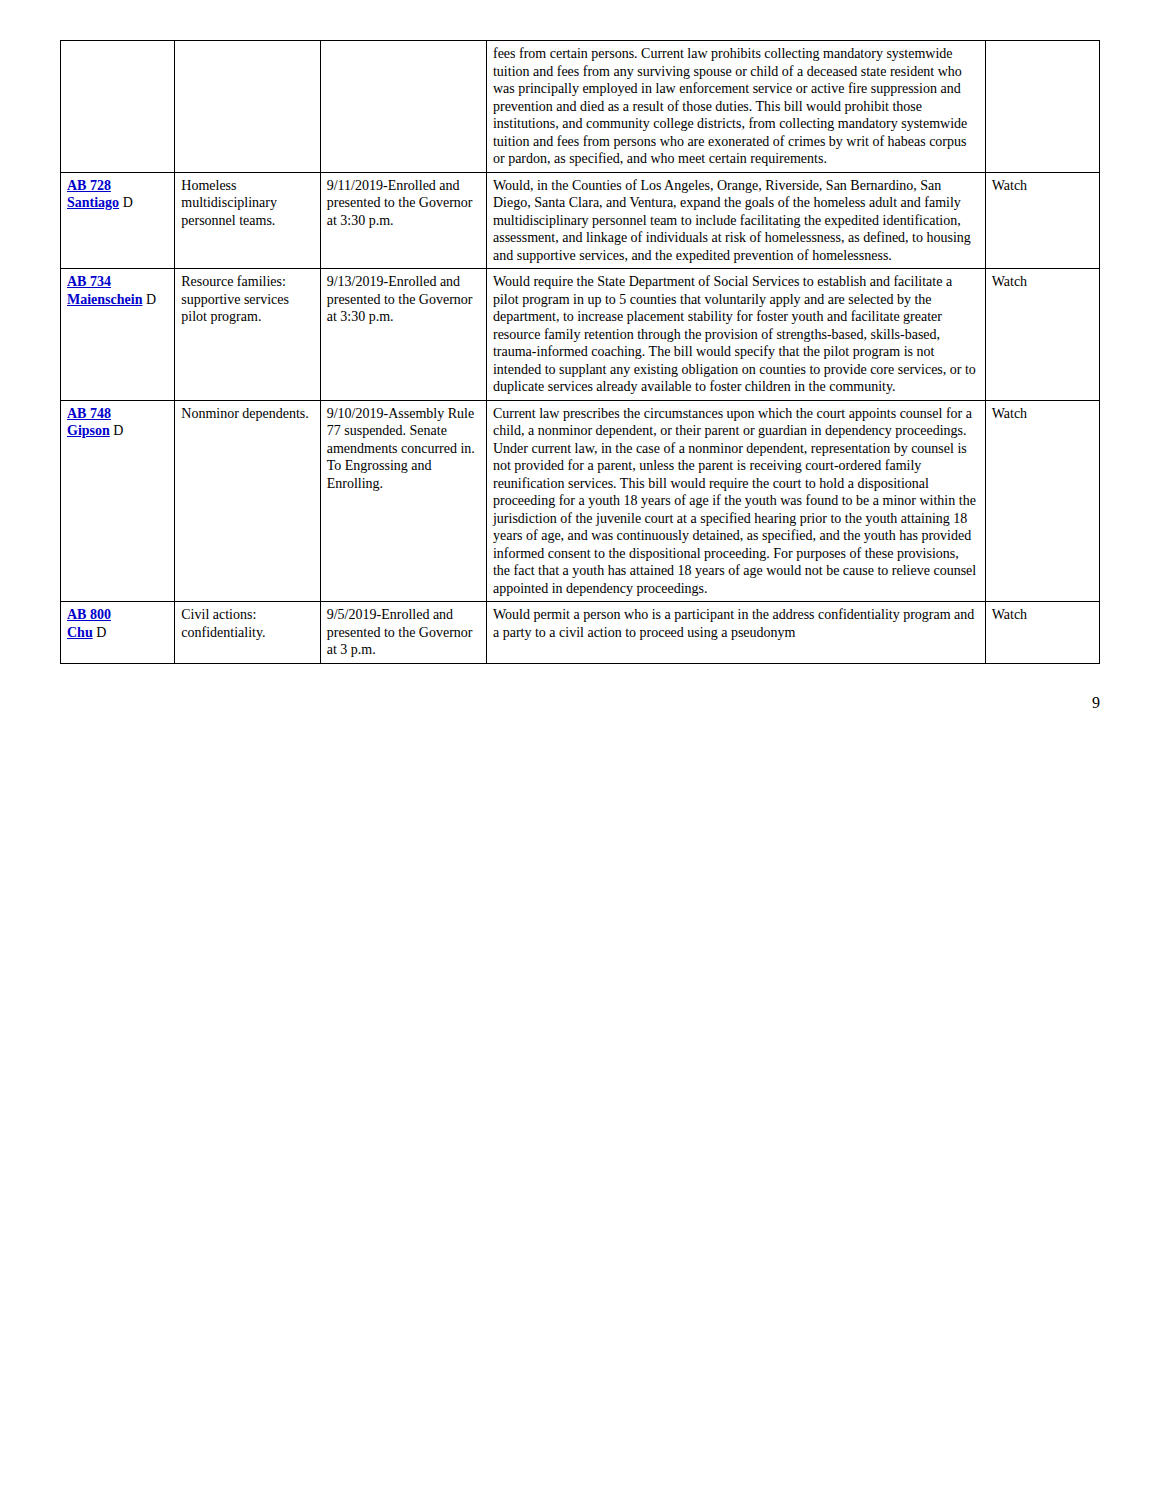| | | | fees from certain persons. Current law prohibits collecting mandatory systemwide tuition and fees from any surviving spouse or child of a deceased state resident who was principally employed in law enforcement service or active fire suppression and prevention and died as a result of those duties. This bill would prohibit those institutions, and community college districts, from collecting mandatory systemwide tuition and fees from persons who are exonerated of crimes by writ of habeas corpus or pardon, as specified, and who meet certain requirements. | |
| AB 728 Santiago D | Homeless multidisciplinary personnel teams. | 9/11/2019-Enrolled and presented to the Governor at 3:30 p.m. | Would, in the Counties of Los Angeles, Orange, Riverside, San Bernardino, San Diego, Santa Clara, and Ventura, expand the goals of the homeless adult and family multidisciplinary personnel team to include facilitating the expedited identification, assessment, and linkage of individuals at risk of homelessness, as defined, to housing and supportive services, and the expedited prevention of homelessness. | Watch |
| AB 734 Maienschein D | Resource families: supportive services pilot program. | 9/13/2019-Enrolled and presented to the Governor at 3:30 p.m. | Would require the State Department of Social Services to establish and facilitate a pilot program in up to 5 counties that voluntarily apply and are selected by the department, to increase placement stability for foster youth and facilitate greater resource family retention through the provision of strengths-based, skills-based, trauma-informed coaching. The bill would specify that the pilot program is not intended to supplant any existing obligation on counties to provide core services, or to duplicate services already available to foster children in the community. | Watch |
| AB 748 Gipson D | Nonminor dependents. | 9/10/2019-Assembly Rule 77 suspended. Senate amendments concurred in. To Engrossing and Enrolling. | Current law prescribes the circumstances upon which the court appoints counsel for a child, a nonminor dependent, or their parent or guardian in dependency proceedings. Under current law, in the case of a nonminor dependent, representation by counsel is not provided for a parent, unless the parent is receiving court-ordered family reunification services. This bill would require the court to hold a dispositional proceeding for a youth 18 years of age if the youth was found to be a minor within the jurisdiction of the juvenile court at a specified hearing prior to the youth attaining 18 years of age, and was continuously detained, as specified, and the youth has provided informed consent to the dispositional proceeding. For purposes of these provisions, the fact that a youth has attained 18 years of age would not be cause to relieve counsel appointed in dependency proceedings. | Watch |
| AB 800 Chu D | Civil actions: confidentiality. | 9/5/2019-Enrolled and presented to the Governor at 3 p.m. | Would permit a person who is a participant in the address confidentiality program and a party to a civil action to proceed using a pseudonym | Watch |
9